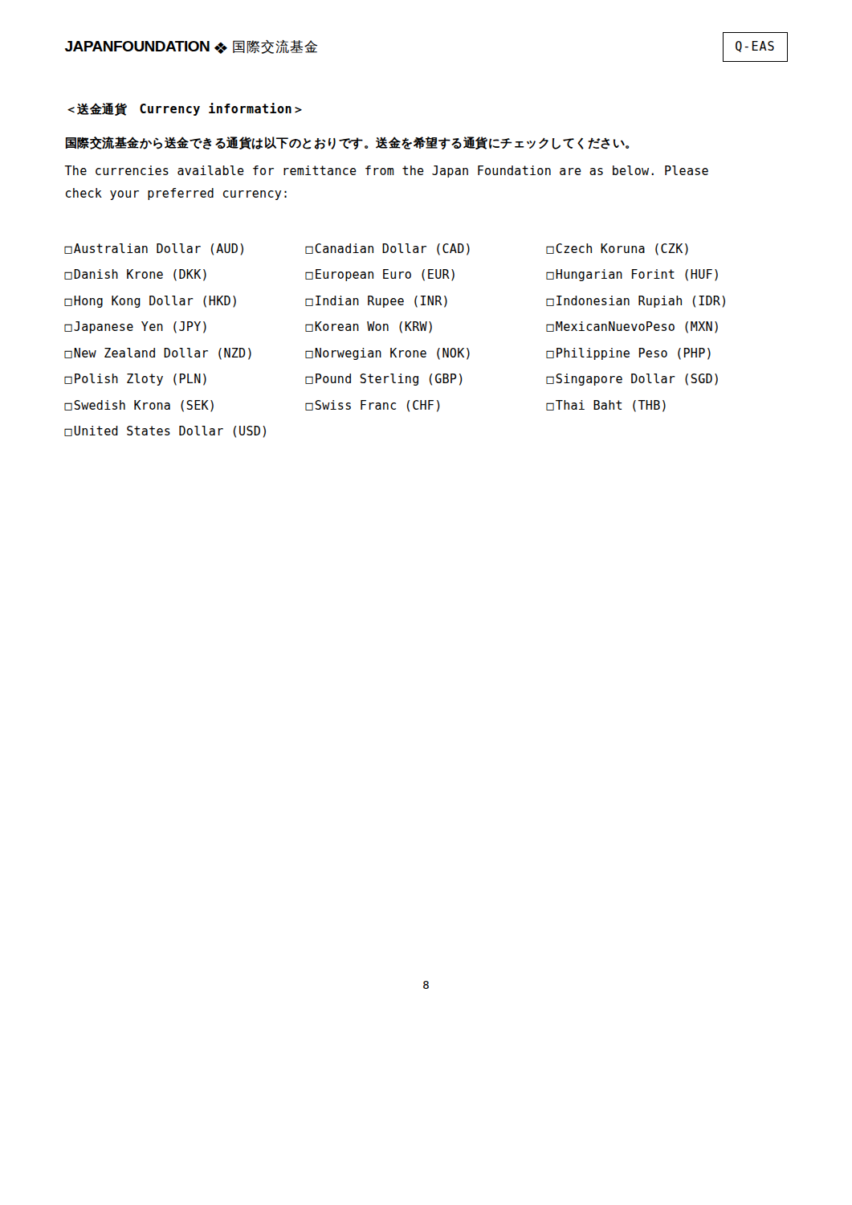JAPANFOUNDATION ❖ 国際交流基金
Q-EAS
＜送金通貨　Currency information＞
国際交流基金から送金できる通貨は以下のとおりです。送金を希望する通貨にチェックしてください。
The currencies available for remittance from the Japan Foundation are as below. Please check your preferred currency:
| Australian Dollar (AUD) | Canadian Dollar (CAD) | Czech Koruna (CZK) |
| Danish Krone (DKK) | European Euro (EUR) | Hungarian Forint (HUF) |
| Hong Kong Dollar (HKD) | Indian Rupee (INR) | Indonesian Rupiah (IDR) |
| Japanese Yen (JPY) | Korean Won (KRW) | MexicanNuevoPeso (MXN) |
| New Zealand Dollar (NZD) | Norwegian Krone (NOK) | Philippine Peso (PHP) |
| Polish Zloty (PLN) | Pound Sterling (GBP) | Singapore Dollar (SGD) |
| Swedish Krona (SEK) | Swiss Franc (CHF) | Thai Baht (THB) |
| United States Dollar (USD) | | |
8